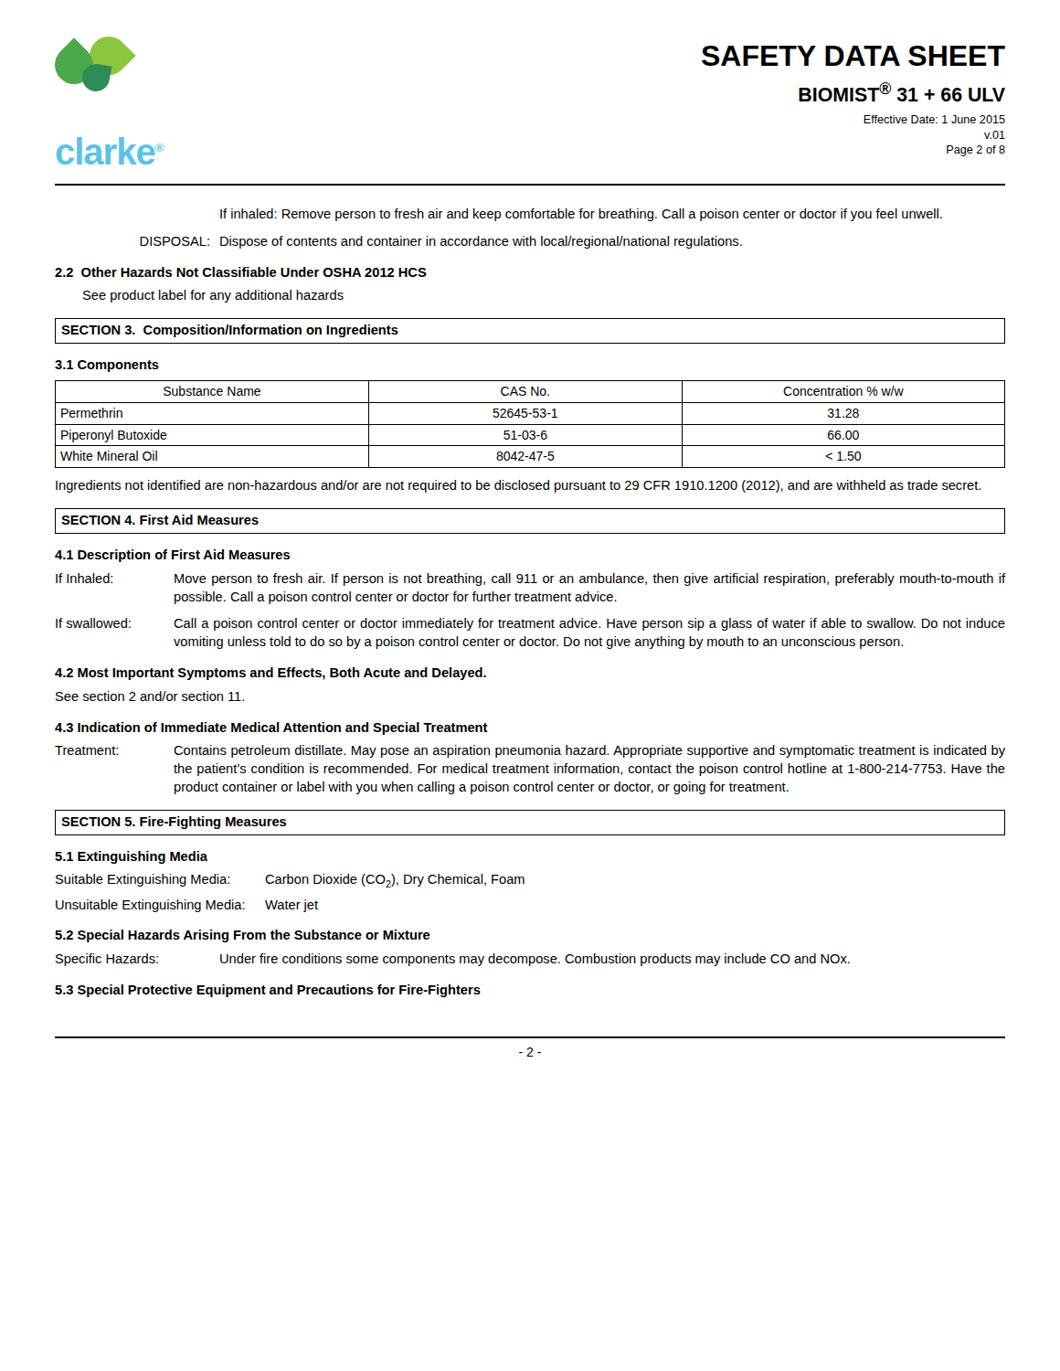clarke®
SAFETY DATA SHEET
BIOMIST® 31 + 66 ULV
Effective Date: 1 June 2015
v.01
Page 2 of 8
If inhaled: Remove person to fresh air and keep comfortable for breathing. Call a poison center or doctor if you feel unwell.
DISPOSAL:
Dispose of contents and container in accordance with local/regional/national regulations.
2.2 Other Hazards Not Classifiable Under OSHA 2012 HCS
See product label for any additional hazards
SECTION 3. Composition/Information on Ingredients
3.1 Components
| Substance Name | CAS No. | Concentration % w/w |
| --- | --- | --- |
| Permethrin | 52645-53-1 | 31.28 |
| Piperonyl Butoxide | 51-03-6 | 66.00 |
| White Mineral Oil | 8042-47-5 | < 1.50 |
Ingredients not identified are non-hazardous and/or are not required to be disclosed pursuant to 29 CFR 1910.1200 (2012), and are withheld as trade secret.
SECTION 4. First Aid Measures
4.1 Description of First Aid Measures
If Inhaled:
Move person to fresh air. If person is not breathing, call 911 or an ambulance, then give artificial respiration, preferably mouth-to-mouth if possible. Call a poison control center or doctor for further treatment advice.
If swallowed:
Call a poison control center or doctor immediately for treatment advice. Have person sip a glass of water if able to swallow. Do not induce vomiting unless told to do so by a poison control center or doctor. Do not give anything by mouth to an unconscious person.
4.2 Most Important Symptoms and Effects, Both Acute and Delayed.
See section 2 and/or section 11.
4.3 Indication of Immediate Medical Attention and Special Treatment
Treatment:
Contains petroleum distillate. May pose an aspiration pneumonia hazard. Appropriate supportive and symptomatic treatment is indicated by the patient’s condition is recommended. For medical treatment information, contact the poison control hotline at 1-800-214-7753. Have the product container or label with you when calling a poison control center or doctor, or going for treatment.
SECTION 5. Fire-Fighting Measures
5.1 Extinguishing Media
Suitable Extinguishing Media:
Carbon Dioxide (CO2), Dry Chemical, Foam
Unsuitable Extinguishing Media:
Water jet
5.2 Special Hazards Arising From the Substance or Mixture
Specific Hazards:
Under fire conditions some components may decompose. Combustion products may include CO and NOx.
5.3 Special Protective Equipment and Precautions for Fire-Fighters
- 2 -